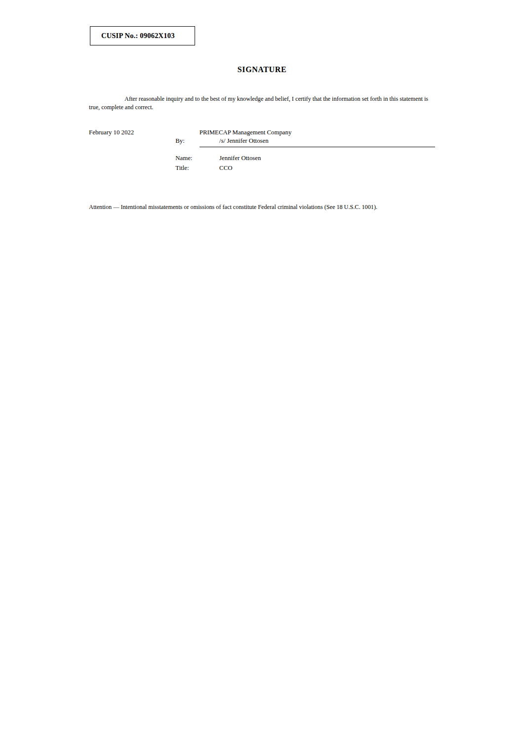CUSIP No.: 09062X103
SIGNATURE
After reasonable inquiry and to the best of my knowledge and belief, I certify that the information set forth in this statement is true, complete and correct.
| February 10 2022 | | PRIMECAP Management Company |
| | By: | /s/ Jennifer Ottosen |
| | Name: | Jennifer Ottosen |
| | Title: | CCO |
Attention — Intentional misstatements or omissions of fact constitute Federal criminal violations (See 18 U.S.C. 1001).